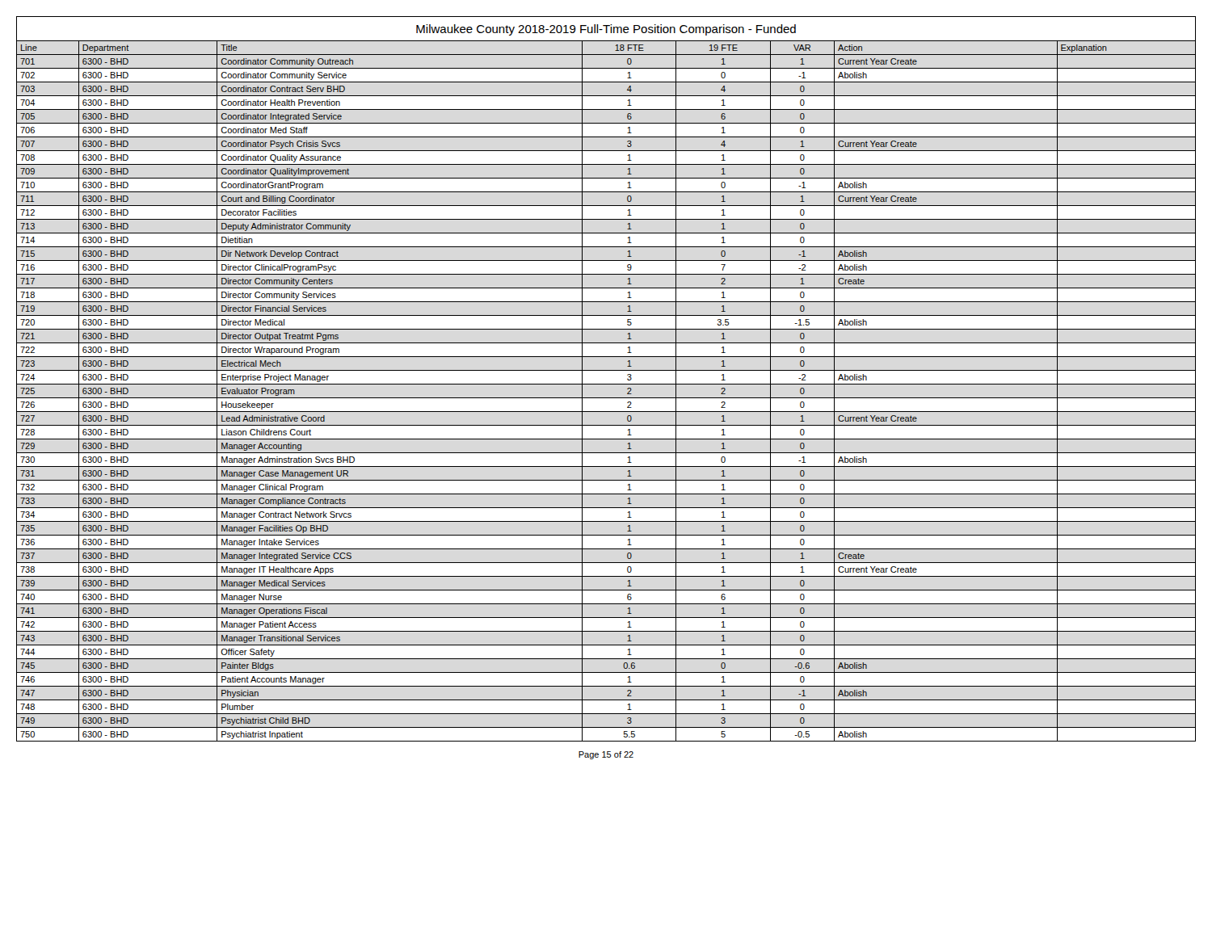Milwaukee County 2018-2019 Full-Time Position Comparison - Funded
| Line | Department | Title | 18 FTE | 19 FTE | VAR | Action | Explanation |
| --- | --- | --- | --- | --- | --- | --- | --- |
| 701 | 6300 - BHD | Coordinator Community Outreach | 0 | 1 | 1 | Current Year Create | |
| 702 | 6300 - BHD | Coordinator Community Service | 1 | 0 | -1 | Abolish | |
| 703 | 6300 - BHD | Coordinator Contract Serv BHD | 4 | 4 | 0 | | |
| 704 | 6300 - BHD | Coordinator Health Prevention | 1 | 1 | 0 | | |
| 705 | 6300 - BHD | Coordinator Integrated Service | 6 | 6 | 0 | | |
| 706 | 6300 - BHD | Coordinator Med Staff | 1 | 1 | 0 | | |
| 707 | 6300 - BHD | Coordinator Psych Crisis Svcs | 3 | 4 | 1 | Current Year Create | |
| 708 | 6300 - BHD | Coordinator Quality Assurance | 1 | 1 | 0 | | |
| 709 | 6300 - BHD | Coordinator QualityImprovement | 1 | 1 | 0 | | |
| 710 | 6300 - BHD | CoordinatorGrantProgram | 1 | 0 | -1 | Abolish | |
| 711 | 6300 - BHD | Court and Billing Coordinator | 0 | 1 | 1 | Current Year Create | |
| 712 | 6300 - BHD | Decorator Facilities | 1 | 1 | 0 | | |
| 713 | 6300 - BHD | Deputy Administrator Community | 1 | 1 | 0 | | |
| 714 | 6300 - BHD | Dietitian | 1 | 1 | 0 | | |
| 715 | 6300 - BHD | Dir Network Develop Contract | 1 | 0 | -1 | Abolish | |
| 716 | 6300 - BHD | Director ClinicalProgramPsyc | 9 | 7 | -2 | Abolish | |
| 717 | 6300 - BHD | Director Community Centers | 1 | 2 | 1 | Create | |
| 718 | 6300 - BHD | Director Community Services | 1 | 1 | 0 | | |
| 719 | 6300 - BHD | Director Financial Services | 1 | 1 | 0 | | |
| 720 | 6300 - BHD | Director Medical | 5 | 3.5 | -1.5 | Abolish | |
| 721 | 6300 - BHD | Director Outpat Treatmt Pgms | 1 | 1 | 0 | | |
| 722 | 6300 - BHD | Director Wraparound Program | 1 | 1 | 0 | | |
| 723 | 6300 - BHD | Electrical Mech | 1 | 1 | 0 | | |
| 724 | 6300 - BHD | Enterprise Project Manager | 3 | 1 | -2 | Abolish | |
| 725 | 6300 - BHD | Evaluator Program | 2 | 2 | 0 | | |
| 726 | 6300 - BHD | Housekeeper | 2 | 2 | 0 | | |
| 727 | 6300 - BHD | Lead Administrative Coord | 0 | 1 | 1 | Current Year Create | |
| 728 | 6300 - BHD | Liason Childrens Court | 1 | 1 | 0 | | |
| 729 | 6300 - BHD | Manager Accounting | 1 | 1 | 0 | | |
| 730 | 6300 - BHD | Manager Adminstration Svcs BHD | 1 | 0 | -1 | Abolish | |
| 731 | 6300 - BHD | Manager Case Management UR | 1 | 1 | 0 | | |
| 732 | 6300 - BHD | Manager Clinical Program | 1 | 1 | 0 | | |
| 733 | 6300 - BHD | Manager Compliance Contracts | 1 | 1 | 0 | | |
| 734 | 6300 - BHD | Manager Contract Network Srvcs | 1 | 1 | 0 | | |
| 735 | 6300 - BHD | Manager Facilities Op BHD | 1 | 1 | 0 | | |
| 736 | 6300 - BHD | Manager Intake Services | 1 | 1 | 0 | | |
| 737 | 6300 - BHD | Manager Integrated Service CCS | 0 | 1 | 1 | Create | |
| 738 | 6300 - BHD | Manager IT Healthcare Apps | 0 | 1 | 1 | Current Year Create | |
| 739 | 6300 - BHD | Manager Medical Services | 1 | 1 | 0 | | |
| 740 | 6300 - BHD | Manager Nurse | 6 | 6 | 0 | | |
| 741 | 6300 - BHD | Manager Operations Fiscal | 1 | 1 | 0 | | |
| 742 | 6300 - BHD | Manager Patient Access | 1 | 1 | 0 | | |
| 743 | 6300 - BHD | Manager Transitional Services | 1 | 1 | 0 | | |
| 744 | 6300 - BHD | Officer Safety | 1 | 1 | 0 | | |
| 745 | 6300 - BHD | Painter Bldgs | 0.6 | 0 | -0.6 | Abolish | |
| 746 | 6300 - BHD | Patient Accounts Manager | 1 | 1 | 0 | | |
| 747 | 6300 - BHD | Physician | 2 | 1 | -1 | Abolish | |
| 748 | 6300 - BHD | Plumber | 1 | 1 | 0 | | |
| 749 | 6300 - BHD | Psychiatrist Child BHD | 3 | 3 | 0 | | |
| 750 | 6300 - BHD | Psychiatrist Inpatient | 5.5 | 5 | -0.5 | Abolish | |
Page 15 of 22